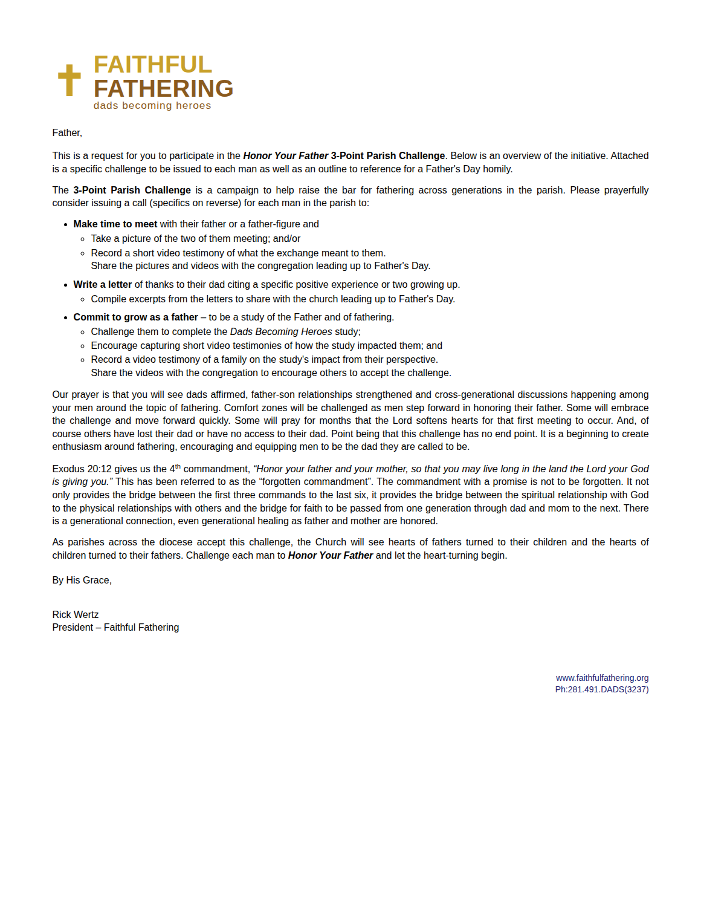✝ FAITHFUL FATHERING dads becoming heroes
Father,
This is a request for you to participate in the Honor Your Father 3-Point Parish Challenge. Below is an overview of the initiative. Attached is a specific challenge to be issued to each man as well as an outline to reference for a Father's Day homily.
The 3-Point Parish Challenge is a campaign to help raise the bar for fathering across generations in the parish. Please prayerfully consider issuing a call (specifics on reverse) for each man in the parish to:
Make time to meet with their father or a father-figure and
Take a picture of the two of them meeting; and/or
Record a short video testimony of what the exchange meant to them.
Share the pictures and videos with the congregation leading up to Father's Day.
Write a letter of thanks to their dad citing a specific positive experience or two growing up.
Compile excerpts from the letters to share with the church leading up to Father's Day.
Commit to grow as a father – to be a study of the Father and of fathering.
Challenge them to complete the Dads Becoming Heroes study;
Encourage capturing short video testimonies of how the study impacted them; and
Record a video testimony of a family on the study's impact from their perspective.
Share the videos with the congregation to encourage others to accept the challenge.
Our prayer is that you will see dads affirmed, father-son relationships strengthened and cross-generational discussions happening among your men around the topic of fathering. Comfort zones will be challenged as men step forward in honoring their father. Some will embrace the challenge and move forward quickly. Some will pray for months that the Lord softens hearts for that first meeting to occur. And, of course others have lost their dad or have no access to their dad. Point being that this challenge has no end point. It is a beginning to create enthusiasm around fathering, encouraging and equipping men to be the dad they are called to be.
Exodus 20:12 gives us the 4th commandment, “Honor your father and your mother, so that you may live long in the land the Lord your God is giving you.” This has been referred to as the “forgotten commandment”. The commandment with a promise is not to be forgotten. It not only provides the bridge between the first three commands to the last six, it provides the bridge between the spiritual relationship with God to the physical relationships with others and the bridge for faith to be passed from one generation through dad and mom to the next. There is a generational connection, even generational healing as father and mother are honored.
As parishes across the diocese accept this challenge, the Church will see hearts of fathers turned to their children and the hearts of children turned to their fathers. Challenge each man to Honor Your Father and let the heart-turning begin.
By His Grace,
Rick Wertz
President – Faithful Fathering
www.faithfulfathering.org
Ph:281.491.DADS(3237)